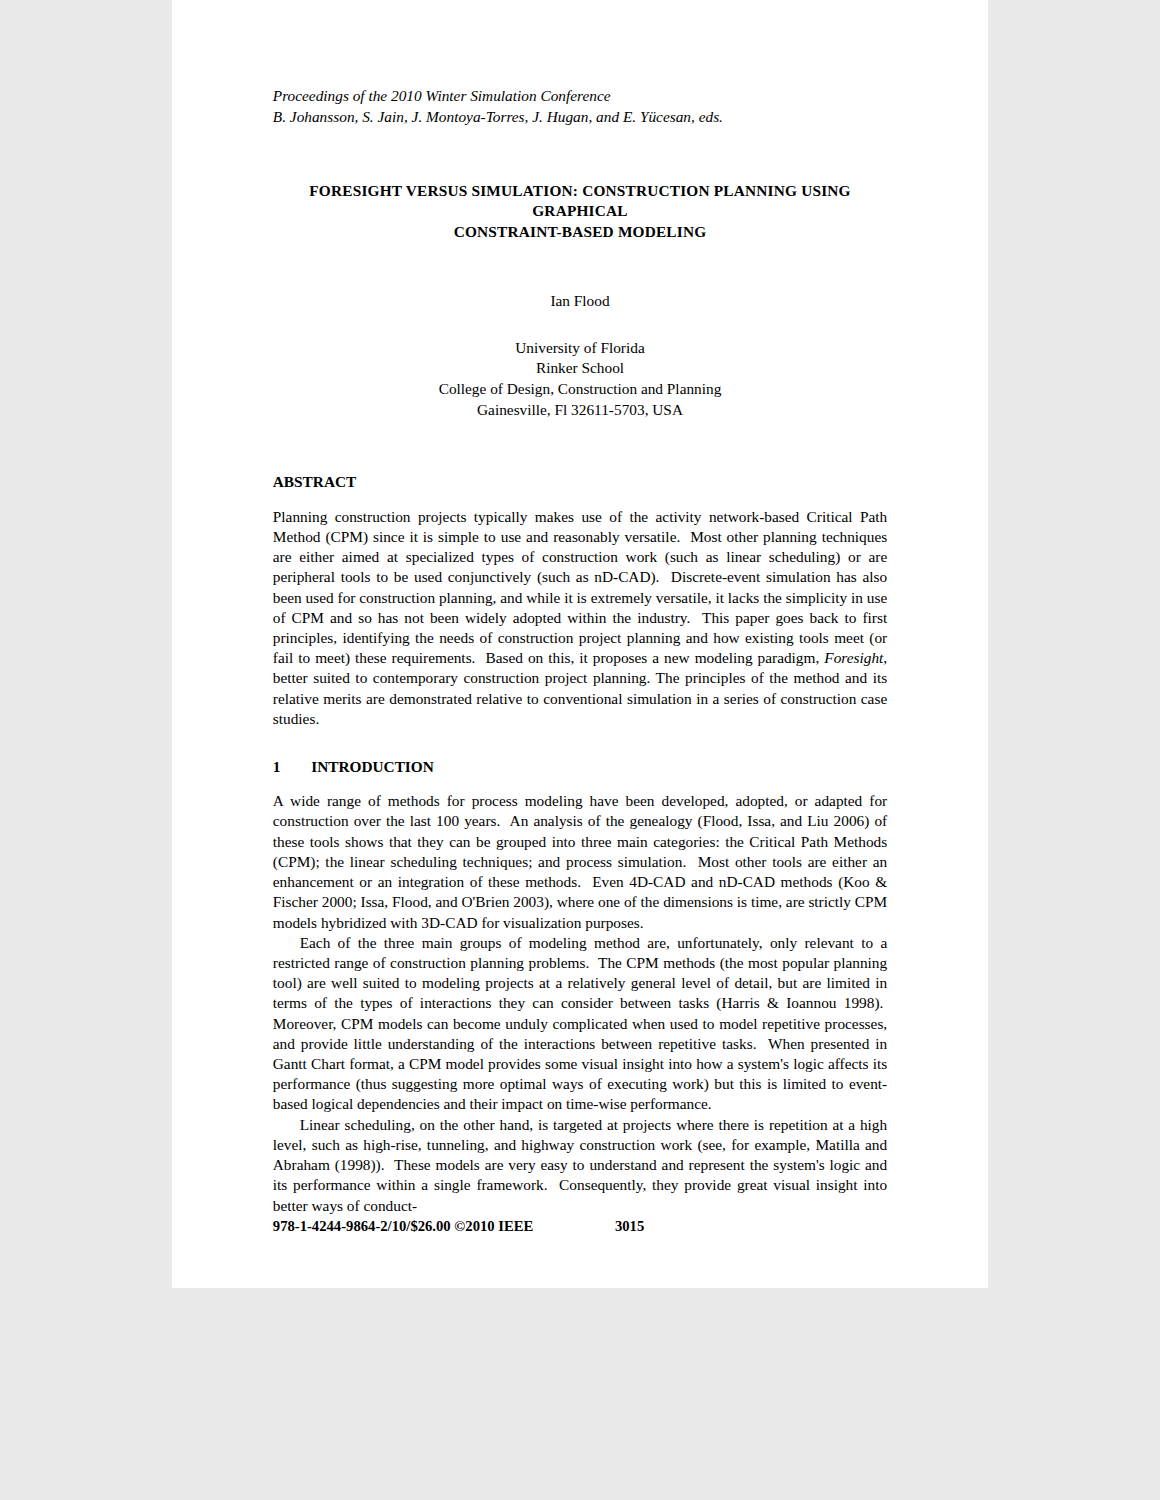Proceedings of the 2010 Winter Simulation Conference
B. Johansson, S. Jain, J. Montoya-Torres, J. Hugan, and E. Yücesan, eds.
Foresight Versus Simulation: Construction Planning Using Graphical
Constraint-Based Modeling
Ian Flood
University of Florida
Rinker School
College of Design, Construction and Planning
Gainesville, Fl 32611-5703, USA
Abstract
Planning construction projects typically makes use of the activity network-based Critical Path Method (CPM) since it is simple to use and reasonably versatile. Most other planning techniques are either aimed at specialized types of construction work (such as linear scheduling) or are peripheral tools to be used conjunctively (such as nD-CAD). Discrete-event simulation has also been used for construction planning, and while it is extremely versatile, it lacks the simplicity in use of CPM and so has not been widely adopted within the industry. This paper goes back to first principles, identifying the needs of construction project planning and how existing tools meet (or fail to meet) these requirements. Based on this, it proposes a new modeling paradigm, Foresight, better suited to contemporary construction project planning. The principles of the method and its relative merits are demonstrated relative to conventional simulation in a series of construction case studies.
1 Introduction
A wide range of methods for process modeling have been developed, adopted, or adapted for construction over the last 100 years. An analysis of the genealogy (Flood, Issa, and Liu 2006) of these tools shows that they can be grouped into three main categories: the Critical Path Methods (CPM); the linear scheduling techniques; and process simulation. Most other tools are either an enhancement or an integration of these methods. Even 4D-CAD and nD-CAD methods (Koo & Fischer 2000; Issa, Flood, and O'Brien 2003), where one of the dimensions is time, are strictly CPM models hybridized with 3D-CAD for visualization purposes.
Each of the three main groups of modeling method are, unfortunately, only relevant to a restricted range of construction planning problems. The CPM methods (the most popular planning tool) are well suited to modeling projects at a relatively general level of detail, but are limited in terms of the types of interactions they can consider between tasks (Harris & Ioannou 1998). Moreover, CPM models can become unduly complicated when used to model repetitive processes, and provide little understanding of the interactions between repetitive tasks. When presented in Gantt Chart format, a CPM model provides some visual insight into how a system's logic affects its performance (thus suggesting more optimal ways of executing work) but this is limited to event-based logical dependencies and their impact on time-wise performance.
Linear scheduling, on the other hand, is targeted at projects where there is repetition at a high level, such as high-rise, tunneling, and highway construction work (see, for example, Matilla and Abraham (1998)). These models are very easy to understand and represent the system's logic and its performance within a single framework. Consequently, they provide great visual insight into better ways of conduct-
978-1-4244-9864-2/10/$26.00 ©2010 IEEE 3015